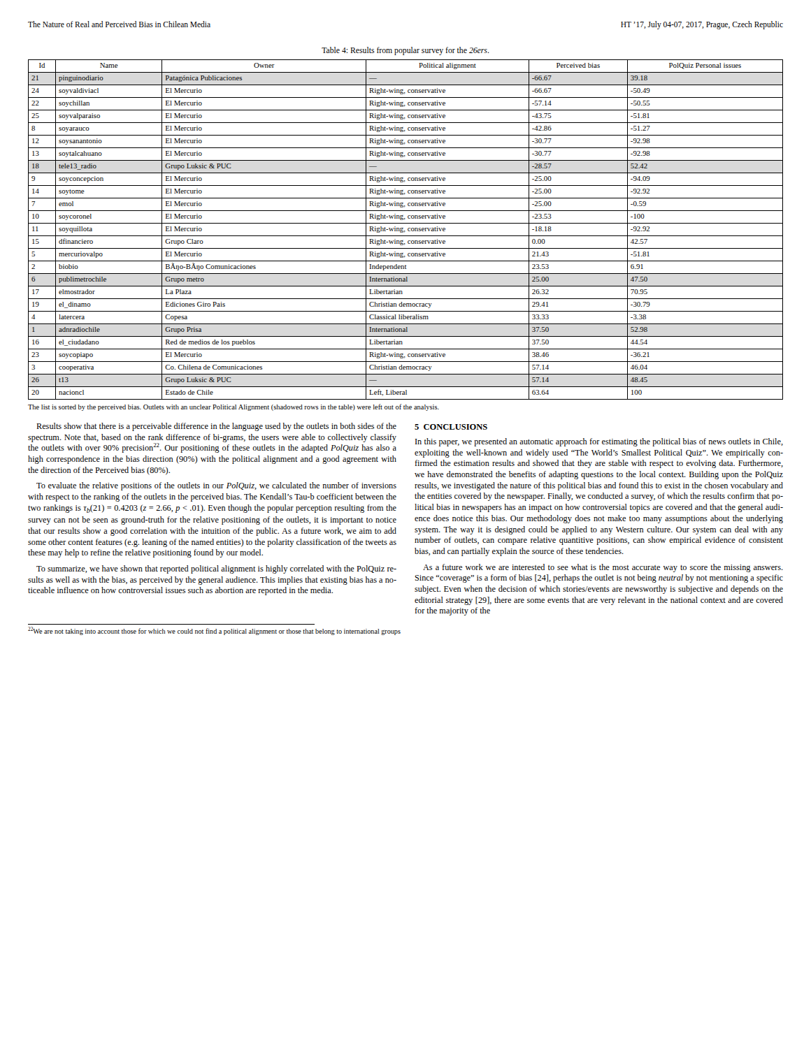The Nature of Real and Perceived Bias in Chilean Media
HT ’17, July 04-07, 2017, Prague, Czech Republic
Table 4: Results from popular survey for the 26ers.
| Id | Name | Owner | Political alignment | Perceived bias | PolQuiz Personal issues |
| --- | --- | --- | --- | --- | --- |
| 21 | pinguinodiario | Patagónica Publicaciones | — | -66.67 | 39.18 |
| 24 | soyvaldiviacl | El Mercurio | Right-wing, conservative | -66.67 | -50.49 |
| 22 | soychillan | El Mercurio | Right-wing, conservative | -57.14 | -50.55 |
| 25 | soyvalparaiso | El Mercurio | Right-wing, conservative | -43.75 | -51.81 |
| 8 | soyarauco | El Mercurio | Right-wing, conservative | -42.86 | -51.27 |
| 12 | soysanantonio | El Mercurio | Right-wing, conservative | -30.77 | -92.98 |
| 13 | soytalcahuano | El Mercurio | Right-wing, conservative | -30.77 | -92.98 |
| 18 | tele13_radio | Grupo Luksic & PUC | — | -28.57 | 52.42 |
| 9 | soyconcepcion | El Mercurio | Right-wing, conservative | -25.00 | -94.09 |
| 14 | soytome | El Mercurio | Right-wing, conservative | -25.00 | -92.92 |
| 7 | emol | El Mercurio | Right-wing, conservative | -25.00 | -0.59 |
| 10 | soycoronel | El Mercurio | Right-wing, conservative | -23.53 | -100 |
| 11 | soyquillota | El Mercurio | Right-wing, conservative | -18.18 | -92.92 |
| 15 | dfinanciero | Grupo Claro | Right-wing, conservative | 0.00 | 42.57 |
| 5 | mercuriovalpo | El Mercurio | Right-wing, conservative | 21.43 | -51.81 |
| 2 | biobio | BÃŋo-BÃŋo Comunicaciones | Independent | 23.53 | 6.91 |
| 6 | publimetrochile | Grupo metro | International | 25.00 | 47.50 |
| 17 | elmostrador | La Plaza | Libertarian | 26.32 | 70.95 |
| 19 | el_dinamo | Ediciones Giro Pais | Christian democracy | 29.41 | -30.79 |
| 4 | latercera | Copesa | Classical liberalism | 33.33 | -3.38 |
| 1 | adnradiochile | Grupo Prisa | International | 37.50 | 52.98 |
| 16 | el_ciudadano | Red de medios de los pueblos | Libertarian | 37.50 | 44.54 |
| 23 | soycopiapo | El Mercurio | Right-wing, conservative | 38.46 | -36.21 |
| 3 | cooperativa | Co. Chilena de Comunicaciones | Christian democracy | 57.14 | 46.04 |
| 26 | t13 | Grupo Luksic & PUC | — | 57.14 | 48.45 |
| 20 | nacioncl | Estado de Chile | Left, Liberal | 63.64 | 100 |
The list is sorted by the perceived bias. Outlets with an unclear Political Alignment (shadowed rows in the table) were left out of the analysis.
Results show that there is a perceivable difference in the language used by the outlets in both sides of the spectrum. Note that, based on the rank difference of bi-grams, the users were able to collectively classify the outlets with over 90% precision22. Our positioning of these outlets in the adapted PolQuiz has also a high correspondence in the bias direction (90%) with the political alignment and a good agreement with the direction of the Perceived bias (80%).
To evaluate the relative positions of the outlets in our PolQuiz, we calculated the number of inversions with respect to the ranking of the outlets in the perceived bias. The Kendall’s Tau-b coefficient between the two rankings is τb(21) = 0.4203 (z = 2.66, p < .01). Even though the popular perception resulting from the survey can not be seen as ground-truth for the relative positioning of the outlets, it is important to notice that our results show a good correlation with the intuition of the public. As a future work, we aim to add some other content features (e.g. leaning of the named entities) to the polarity classification of the tweets as these may help to refine the relative positioning found by our model.
To summarize, we have shown that reported political alignment is highly correlated with the PolQuiz results as well as with the bias, as perceived by the general audience. This implies that existing bias has a noticeable influence on how controversial issues such as abortion are reported in the media.
5 CONCLUSIONS
In this paper, we presented an automatic approach for estimating the political bias of news outlets in Chile, exploiting the well-known and widely used “The World’s Smallest Political Quiz”. We empirically confirmed the estimation results and showed that they are stable with respect to evolving data. Furthermore, we have demonstrated the benefits of adapting questions to the local context. Building upon the PolQuiz results, we investigated the nature of this political bias and found this to exist in the chosen vocabulary and the entities covered by the newspaper. Finally, we conducted a survey, of which the results confirm that political bias in newspapers has an impact on how controversial topics are covered and that the general audience does notice this bias. Our methodology does not make too many assumptions about the underlying system. The way it is designed could be applied to any Western culture. Our system can deal with any number of outlets, can compare relative quantitive positions, can show empirical evidence of consistent bias, and can partially explain the source of these tendencies.
As a future work we are interested to see what is the most accurate way to score the missing answers. Since “coverage” is a form of bias [24], perhaps the outlet is not being neutral by not mentioning a specific subject. Even when the decision of which stories/events are newsworthy is subjective and depends on the editorial strategy [29], there are some events that are very relevant in the national context and are covered for the majority of the
22We are not taking into account those for which we could not find a political alignment or those that belong to international groups